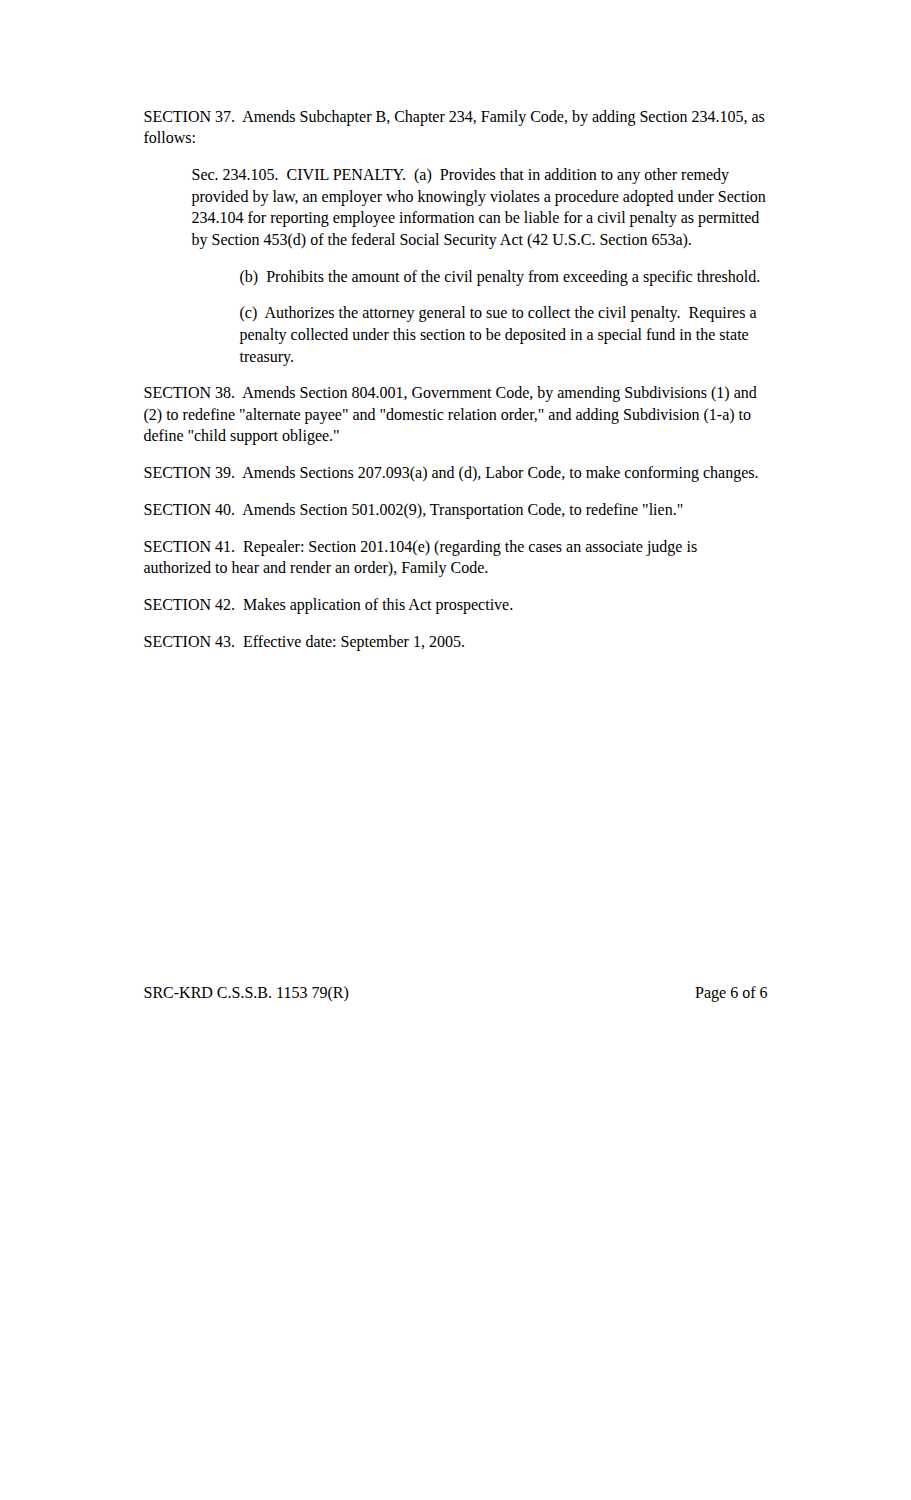SECTION 37. Amends Subchapter B, Chapter 234, Family Code, by adding Section 234.105, as follows:
Sec. 234.105. CIVIL PENALTY. (a) Provides that in addition to any other remedy provided by law, an employer who knowingly violates a procedure adopted under Section 234.104 for reporting employee information can be liable for a civil penalty as permitted by Section 453(d) of the federal Social Security Act (42 U.S.C. Section 653a).
(b) Prohibits the amount of the civil penalty from exceeding a specific threshold.
(c) Authorizes the attorney general to sue to collect the civil penalty. Requires a penalty collected under this section to be deposited in a special fund in the state treasury.
SECTION 38. Amends Section 804.001, Government Code, by amending Subdivisions (1) and (2) to redefine "alternate payee" and "domestic relation order," and adding Subdivision (1-a) to define "child support obligee."
SECTION 39. Amends Sections 207.093(a) and (d), Labor Code, to make conforming changes.
SECTION 40. Amends Section 501.002(9), Transportation Code, to redefine "lien."
SECTION 41. Repealer: Section 201.104(e) (regarding the cases an associate judge is authorized to hear and render an order), Family Code.
SECTION 42. Makes application of this Act prospective.
SECTION 43. Effective date: September 1, 2005.
SRC-KRD C.S.S.B. 1153 79(R) Page 6 of 6